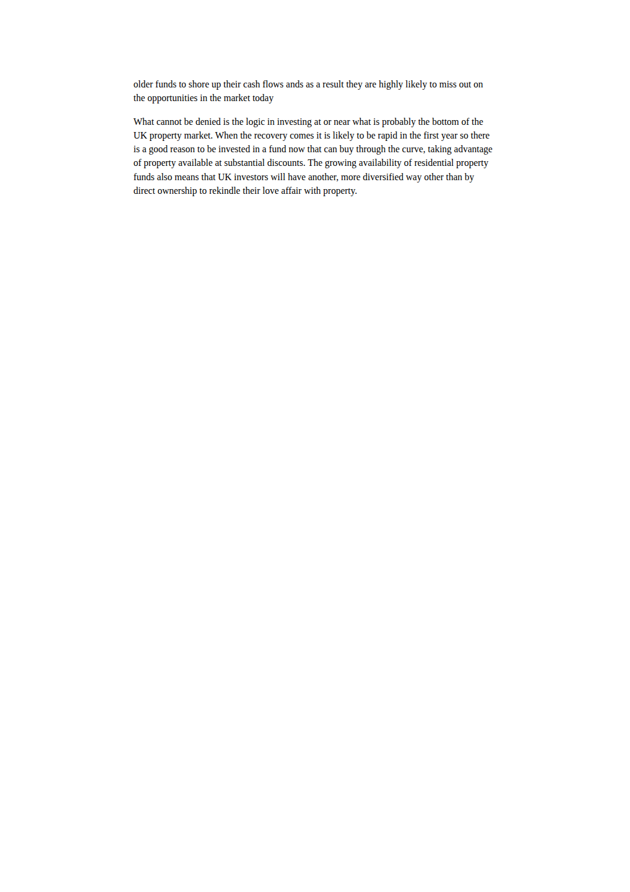older funds to shore up their cash flows ands as a result they are highly likely to miss out on the opportunities in the market today
What cannot be denied is the logic in investing at or near what is probably the bottom of the UK property market. When the recovery comes it is likely to be rapid in the first year so there is a good reason to be invested in a fund now that can buy through the curve, taking advantage of property available at substantial discounts. The growing availability of residential property funds also means that UK investors will have another, more diversified way other than by direct ownership to rekindle their love affair with property.